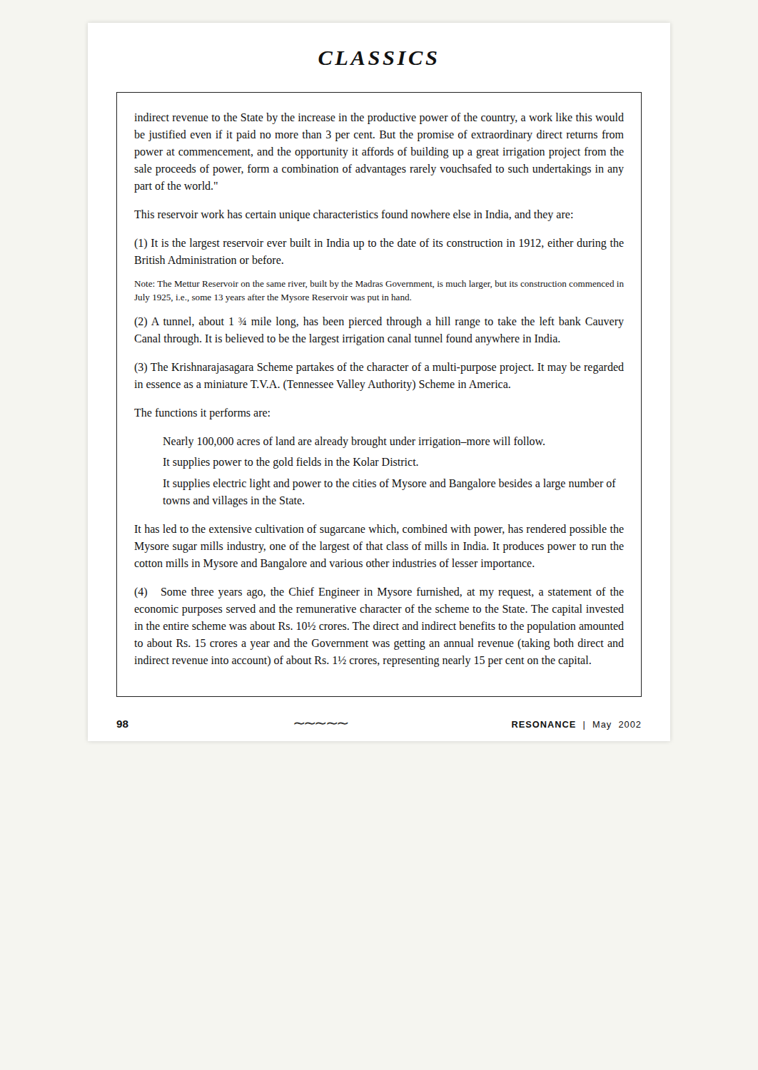CLASSICS
indirect revenue to the State by the increase in the productive power of the country, a work like this would be justified even if it paid no more than 3 per cent. But the promise of extraordinary direct returns from power at commencement, and the opportunity it affords of building up a great irrigation project from the sale proceeds of power, form a combination of advantages rarely vouchsafed to such undertakings in any part of the world."
This reservoir work has certain unique characteristics found nowhere else in India, and they are:
(1) It is the largest reservoir ever built in India up to the date of its construction in 1912, either during the British Administration or before.
Note: The Mettur Reservoir on the same river, built by the Madras Government, is much larger, but its construction commenced in July 1925, i.e., some 13 years after the Mysore Reservoir was put in hand.
(2) A tunnel, about 1 ¾ mile long, has been pierced through a hill range to take the left bank Cauvery Canal through. It is believed to be the largest irrigation canal tunnel found anywhere in India.
(3) The Krishnarajasagara Scheme partakes of the character of a multi-purpose project. It may be regarded in essence as a miniature T.V.A. (Tennessee Valley Authority) Scheme in America.
The functions it performs are:
Nearly 100,000 acres of land are already brought under irrigation–more will follow.
It supplies power to the gold fields in the Kolar District.
It supplies electric light and power to the cities of Mysore and Bangalore besides a large number of towns and villages in the State.
It has led to the extensive cultivation of sugarcane which, combined with power, has rendered possible the Mysore sugar mills industry, one of the largest of that class of mills in India. It produces power to run the cotton mills in Mysore and Bangalore and various other industries of lesser importance.
(4) Some three years ago, the Chief Engineer in Mysore furnished, at my request, a statement of the economic purposes served and the remunerative character of the scheme to the State. The capital invested in the entire scheme was about Rs. 10½ crores. The direct and indirect benefits to the population amounted to about Rs. 15 crores a year and the Government was getting an annual revenue (taking both direct and indirect revenue into account) of about Rs. 1½ crores, representing nearly 15 per cent on the capital.
98
∼∼∼∼∼
RESONANCE | May 2002